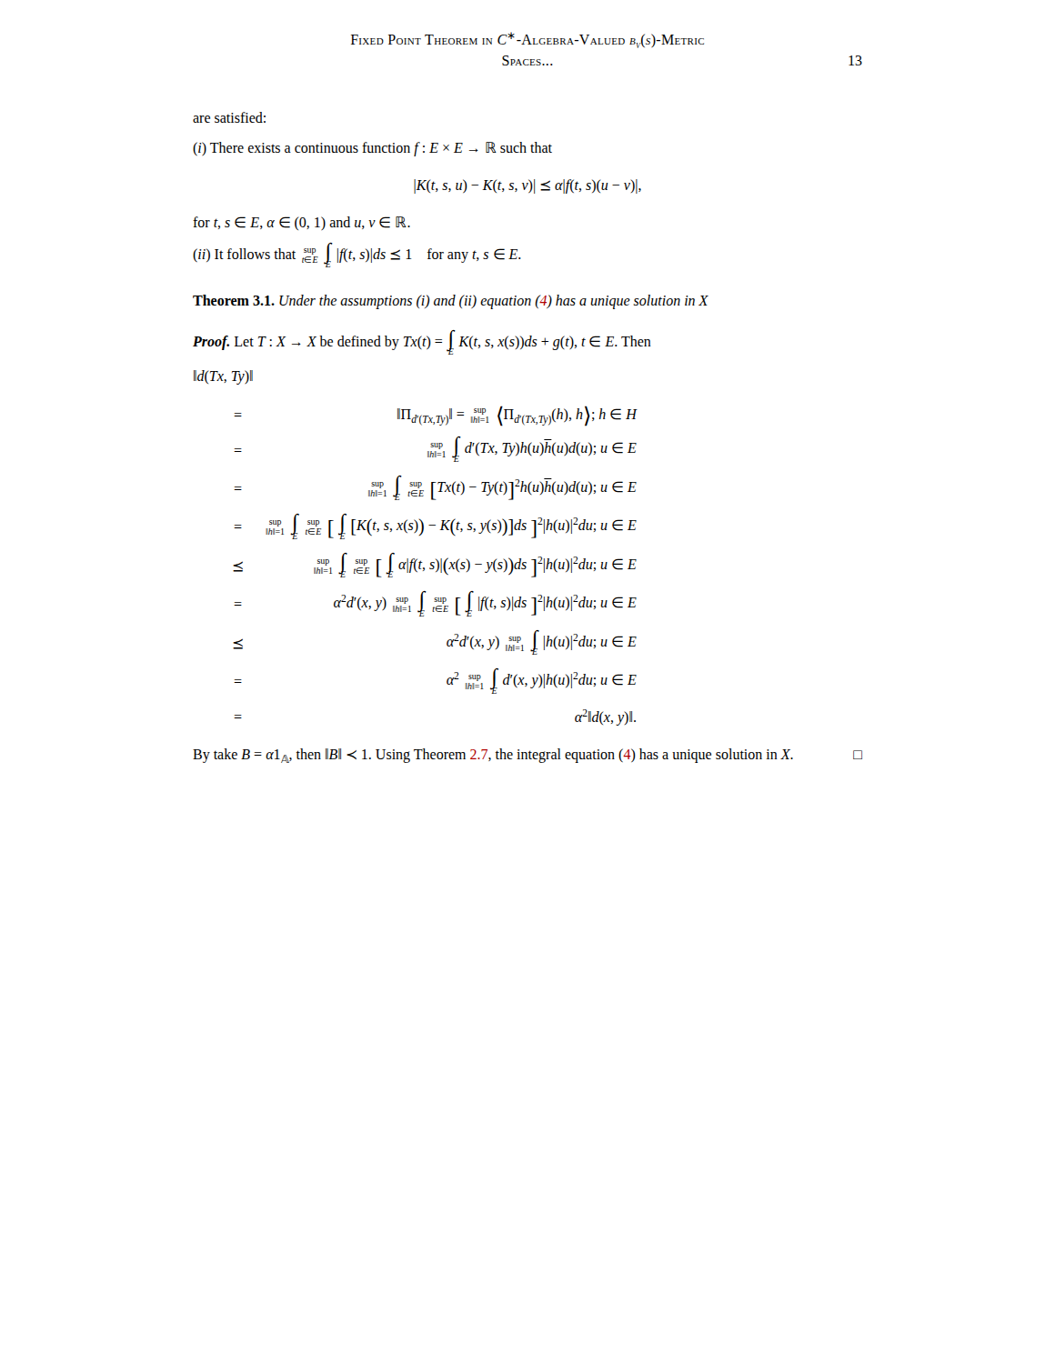Fixed Point Theorem in C∗-Algebra-Valued bv(s)-Metric Spaces... 13
are satisfied:
(i) There exists a continuous function f : E × E → ℝ such that
|K(t, s, u) − K(t, s, v)| ⪯ α|f(t, s)(u − v)|,
for t, s ∈ E, α ∈ (0, 1) and u, v ∈ ℝ.
(ii) It follows that sup
t∈E ∫E |f(t, s)|ds ⪯ 1 for any t, s ∈ E.
Theorem 3.1. Under the assumptions (i) and (ii) equation (4) has a unique solution in X
Proof. Let T : X → X be defined by Tx(t) = ∫E K(t, s, x(s))ds + g(t), t ∈ E. Then
‖d(Tx, Ty)‖
| = | ‖Π d ′( Tx , Ty ) ‖ = sup ‖ h ‖=1 ⟨ Π d ′( Tx , Ty ) ( h ), h ⟩ ; h ∈ H |
| = | sup ‖ h ‖=1 ∫ E d ′( Tx , Ty ) h ( u ) h ( u ) d ( u ); u ∈ E |
| = | sup ‖ h ‖=1 ∫ E sup t ∈ E [ Tx ( t ) − Ty ( t ) ] 2 h ( u ) h ( u ) d ( u ); u ∈ E |
| = | sup ‖ h ‖=1 ∫ E sup t ∈ E [ ∫ E [ K ( t , s , x ( s ) ) − K ( t , s , y ( s ) ) ] ds ] 2 / h ( u )/ 2 du ; u ∈ E |
| ⪯ | sup ‖ h ‖=1 ∫ E sup t ∈ E [ ∫ E α / f ( t , s )/ ( x ( s ) − y ( s ) ) ds ] 2 / h ( u )/ 2 du ; u ∈ E |
| = | α 2 d ′( x , y ) sup ‖ h ‖=1 ∫ E sup t ∈ E [ ∫ E / f ( t , s )/ ds ] 2 / h ( u )/ 2 du ; u ∈ E |
| ⪯ | α 2 d ′( x , y ) sup ‖ h ‖=1 ∫ E / h ( u )/ 2 du ; u ∈ E |
| = | α 2 sup ‖ h ‖=1 ∫ E d ′( x , y )/ h ( u )/ 2 du ; u ∈ E |
| = | α 2 ‖ d ( x , y )‖. |
By take B = α1𝔸, then ‖B‖ ≺ 1. Using Theorem 2.7, the integral equation (4) has a unique solution in X. □